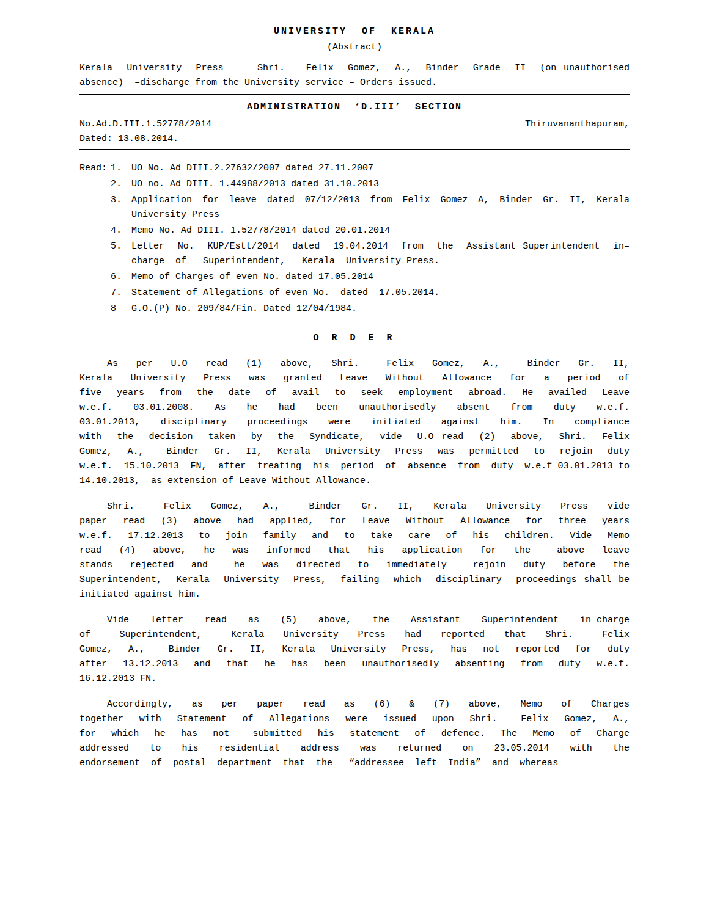UNIVERSITY OF KERALA
(Abstract)
Kerala University Press – Shri. Felix Gomez, A., Binder Grade II (on unauthorised absence) –discharge from the University service – Orders issued.
ADMINISTRATION ‘D.III’ SECTION
No.Ad.D.III.1.52778/2014 Thiruvananthapuram,
Dated: 13.08.2014.
Read:
UO No. Ad DIII.2.27632/2007 dated 27.11.2007
UO no. Ad DIII. 1.44988/2013 dated 31.10.2013
Application for leave dated 07/12/2013 from Felix Gomez A, Binder Gr. II, Kerala University Press
Memo No. Ad DIII. 1.52778/2014 dated 20.01.2014
Letter No. KUP/Estt/2014 dated 19.04.2014 from the Assistant Superintendent in–charge of Superintendent, Kerala University Press.
Memo of Charges of even No. dated 17.05.2014
Statement of Allegations of even No. dated 17.05.2014.
G.O.(P) No. 209/84/Fin. Dated 12/04/1984.
O R D E R
As per U.O read (1) above, Shri. Felix Gomez, A., Binder Gr. II, Kerala University Press was granted Leave Without Allowance for a period of five years from the date of avail to seek employment abroad. He availed Leave w.e.f. 03.01.2008. As he had been unauthorisedly absent from duty w.e.f. 03.01.2013, disciplinary proceedings were initiated against him. In compliance with the decision taken by the Syndicate, vide U.O read (2) above, Shri. Felix Gomez, A., Binder Gr. II, Kerala University Press was permitted to rejoin duty w.e.f. 15.10.2013 FN, after treating his period of absence from duty w.e.f 03.01.2013 to 14.10.2013, as extension of Leave Without Allowance.
Shri. Felix Gomez, A., Binder Gr. II, Kerala University Press vide paper read (3) above had applied, for Leave Without Allowance for three years w.e.f. 17.12.2013 to join family and to take care of his children. Vide Memo read (4) above, he was informed that his application for the above leave stands rejected and he was directed to immediately rejoin duty before the Superintendent, Kerala University Press, failing which disciplinary proceedings shall be initiated against him.
Vide letter read as (5) above, the Assistant Superintendent in–charge of Superintendent, Kerala University Press had reported that Shri. Felix Gomez, A., Binder Gr. II, Kerala University Press, has not reported for duty after 13.12.2013 and that he has been unauthorisedly absenting from duty w.e.f. 16.12.2013 FN.
Accordingly, as per paper read as (6) & (7) above, Memo of Charges together with Statement of Allegations were issued upon Shri. Felix Gomez, A., for which he has not submitted his statement of defence. The Memo of Charge addressed to his residential address was returned on 23.05.2014 with the endorsement of postal department that the “addressee left India” and whereas